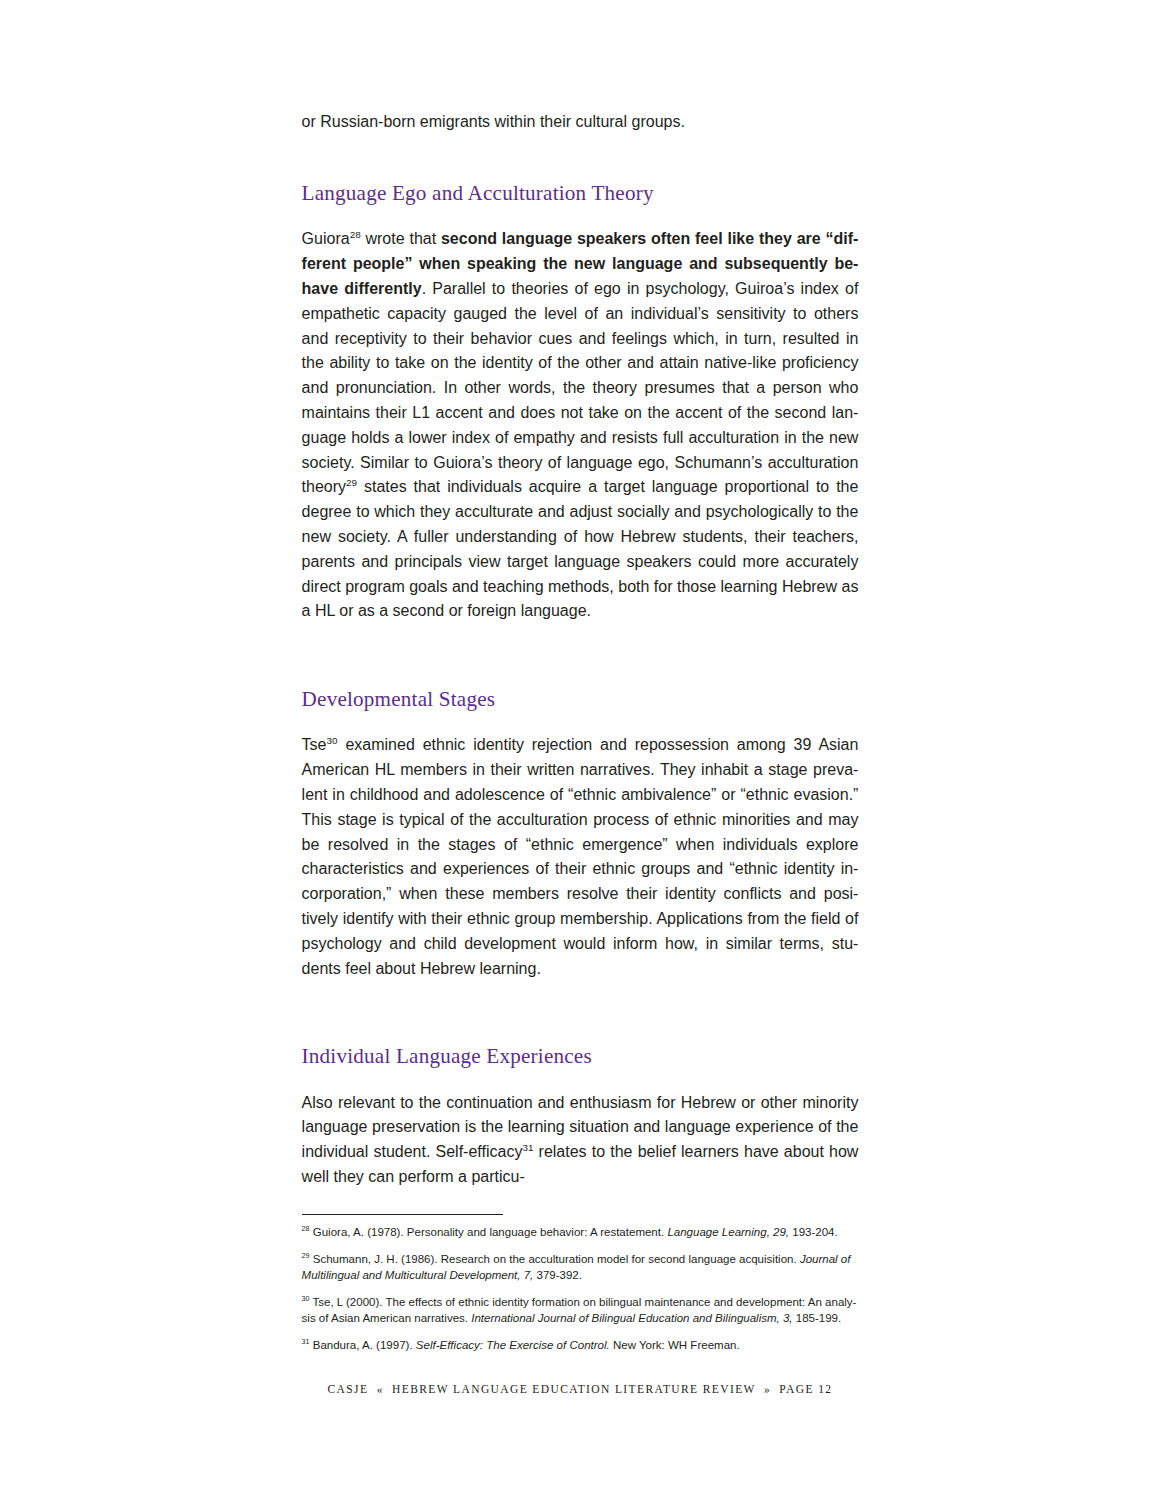or Russian-born emigrants within their cultural groups.
Language Ego and Acculturation Theory
Guiora28 wrote that second language speakers often feel like they are “different people” when speaking the new language and subsequently behave differently. Parallel to theories of ego in psychology, Guiroa’s index of empathetic capacity gauged the level of an individual’s sensitivity to others and receptivity to their behavior cues and feelings which, in turn, resulted in the ability to take on the identity of the other and attain native-like proficiency and pronunciation. In other words, the theory presumes that a person who maintains their L1 accent and does not take on the accent of the second language holds a lower index of empathy and resists full acculturation in the new society. Similar to Guiora’s theory of language ego, Schumann’s acculturation theory29 states that individuals acquire a target language proportional to the degree to which they acculturate and adjust socially and psychologically to the new society. A fuller understanding of how Hebrew students, their teachers, parents and principals view target language speakers could more accurately direct program goals and teaching methods, both for those learning Hebrew as a HL or as a second or foreign language.
Developmental Stages
Tse30 examined ethnic identity rejection and repossession among 39 Asian American HL members in their written narratives. They inhabit a stage prevalent in childhood and adolescence of “ethnic ambivalence” or “ethnic evasion.” This stage is typical of the acculturation process of ethnic minorities and may be resolved in the stages of “ethnic emergence” when individuals explore characteristics and experiences of their ethnic groups and “ethnic identity incorporation,” when these members resolve their identity conflicts and positively identify with their ethnic group membership. Applications from the field of psychology and child development would inform how, in similar terms, students feel about Hebrew learning.
Individual Language Experiences
Also relevant to the continuation and enthusiasm for Hebrew or other minority language preservation is the learning situation and language experience of the individual student. Self-efficacy31 relates to the belief learners have about how well they can perform a particu-
28 Guiora, A. (1978). Personality and language behavior: A restatement. Language Learning, 29, 193-204.
29 Schumann, J. H. (1986). Research on the acculturation model for second language acquisition. Journal of Multilingual and Multicultural Development, 7, 379-392.
30 Tse, L (2000). The effects of ethnic identity formation on bilingual maintenance and development: An analysis of Asian American narratives. International Journal of Bilingual Education and Bilingualism, 3, 185-199.
31 Bandura, A. (1997). Self-Efficacy: The Exercise of Control. New York: WH Freeman.
CASJE « Hebrew Language Education Literature Review » Page 12